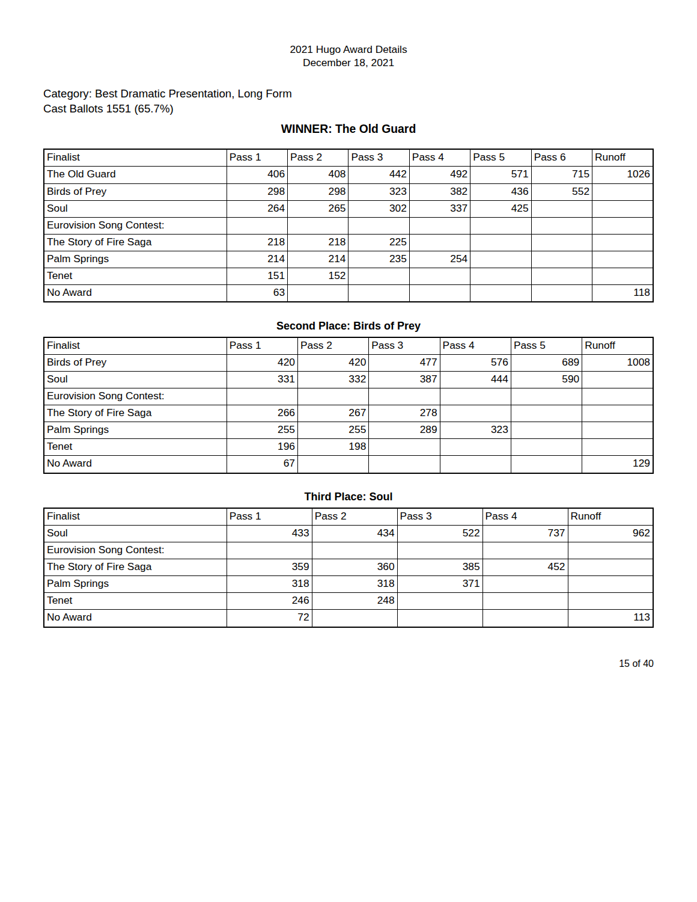2021 Hugo Award Details
December 18, 2021
Category: Best Dramatic Presentation, Long Form
Cast Ballots 1551 (65.7%)
WINNER: The Old Guard
| Finalist | Pass 1 | Pass 2 | Pass 3 | Pass 4 | Pass 5 | Pass 6 | Runoff |
| --- | --- | --- | --- | --- | --- | --- | --- |
| The Old Guard | 406 | 408 | 442 | 492 | 571 | 715 | 1026 |
| Birds of Prey | 298 | 298 | 323 | 382 | 436 | 552 | |
| Soul | 264 | 265 | 302 | 337 | 425 | | |
| Eurovision Song Contest: | | | | | | | |
| The Story of Fire Saga | 218 | 218 | 225 | | | | |
| Palm Springs | 214 | 214 | 235 | 254 | | | |
| Tenet | 151 | 152 | | | | | |
| No Award | 63 | | | | | | 118 |
Second Place: Birds of Prey
| Finalist | Pass 1 | Pass 2 | Pass 3 | Pass 4 | Pass 5 | Runoff |
| --- | --- | --- | --- | --- | --- | --- |
| Birds of Prey | 420 | 420 | 477 | 576 | 689 | 1008 |
| Soul | 331 | 332 | 387 | 444 | 590 | |
| Eurovision Song Contest: | | | | | | |
| The Story of Fire Saga | 266 | 267 | 278 | | | |
| Palm Springs | 255 | 255 | 289 | 323 | | |
| Tenet | 196 | 198 | | | | |
| No Award | 67 | | | | | 129 |
Third Place: Soul
| Finalist | Pass 1 | Pass 2 | Pass 3 | Pass 4 | Runoff |
| --- | --- | --- | --- | --- | --- |
| Soul | 433 | 434 | 522 | 737 | 962 |
| Eurovision Song Contest: | | | | | |
| The Story of Fire Saga | 359 | 360 | 385 | 452 | |
| Palm Springs | 318 | 318 | 371 | | |
| Tenet | 246 | 248 | | | |
| No Award | 72 | | | | 113 |
15 of 40